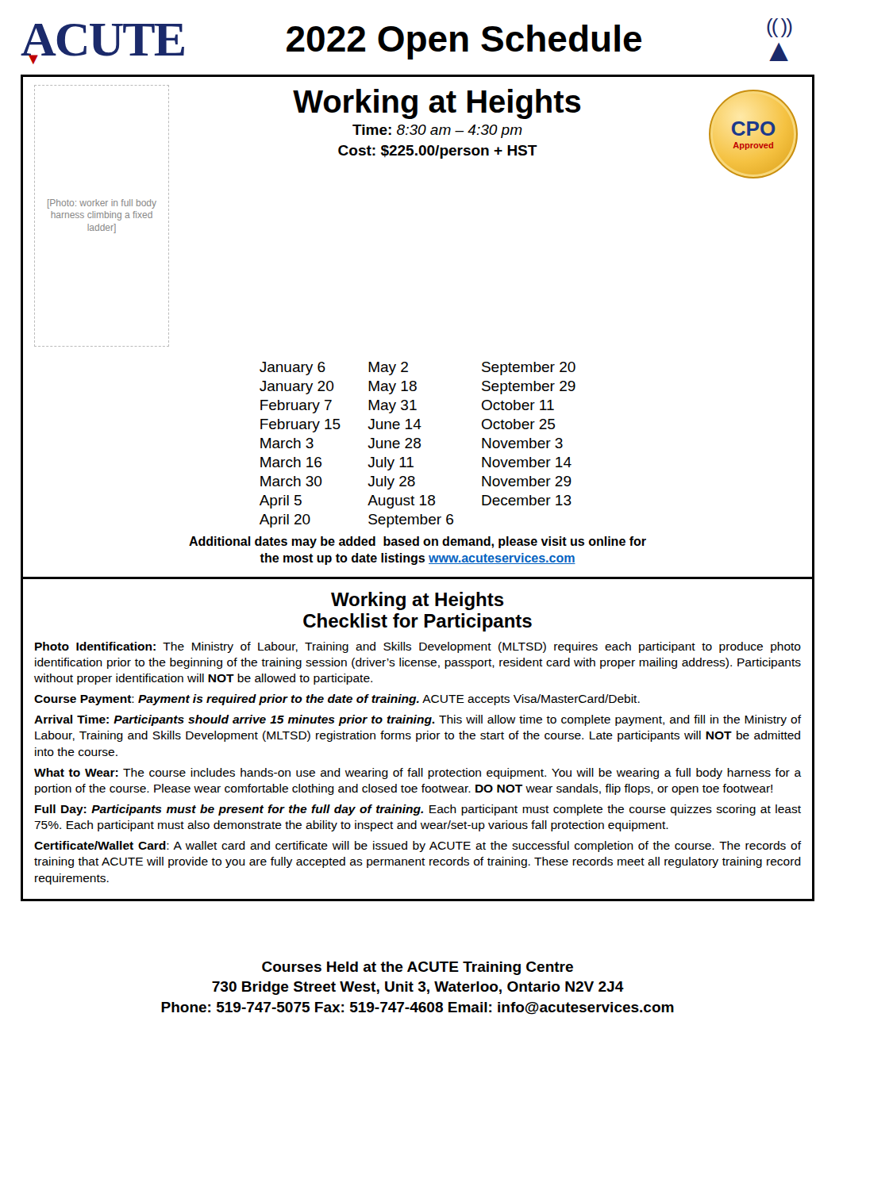ACUTE▼
2022 Open Schedule
(( )) ▲
[Photo: worker in full body harness climbing a fixed ladder]
Working at Heights
Time: 8:30 am – 4:30 pm
Cost: $225.00/person + HST
CPO Approved
| January 6 | May 2 | September 20 |
| January 20 | May 18 | September 29 |
| February 7 | May 31 | October 11 |
| February 15 | June 14 | October 25 |
| March 3 | June 28 | November 3 |
| March 16 | July 11 | November 14 |
| March 30 | July 28 | November 29 |
| April 5 | August 18 | December 13 |
| April 20 | September 6 | |
Additional dates may be added based on demand, please visit us online for
the most up to date listings www.acuteservices.com
Working at Heights
Checklist for Participants
Photo Identification: The Ministry of Labour, Training and Skills Development (MLTSD) requires each participant to produce photo identification prior to the beginning of the training session (driver’s license, passport, resident card with proper mailing address). Participants without proper identification will NOT be allowed to participate.
Course Payment: Payment is required prior to the date of training. ACUTE accepts Visa/MasterCard/Debit.
Arrival Time: Participants should arrive 15 minutes prior to training. This will allow time to complete payment, and fill in the Ministry of Labour, Training and Skills Development (MLTSD) registration forms prior to the start of the course. Late participants will NOT be admitted into the course.
What to Wear: The course includes hands-on use and wearing of fall protection equipment. You will be wearing a full body harness for a portion of the course. Please wear comfortable clothing and closed toe footwear. DO NOT wear sandals, flip flops, or open toe footwear!
Full Day: Participants must be present for the full day of training. Each participant must complete the course quizzes scoring at least 75%. Each participant must also demonstrate the ability to inspect and wear/set-up various fall protection equipment.
Certificate/Wallet Card: A wallet card and certificate will be issued by ACUTE at the successful completion of the course. The records of training that ACUTE will provide to you are fully accepted as permanent records of training. These records meet all regulatory training record requirements.
Courses Held at the ACUTE Training Centre
730 Bridge Street West, Unit 3, Waterloo, Ontario N2V 2J4
Phone: 519-747-5075 Fax: 519-747-4608 Email: info@acuteservices.com